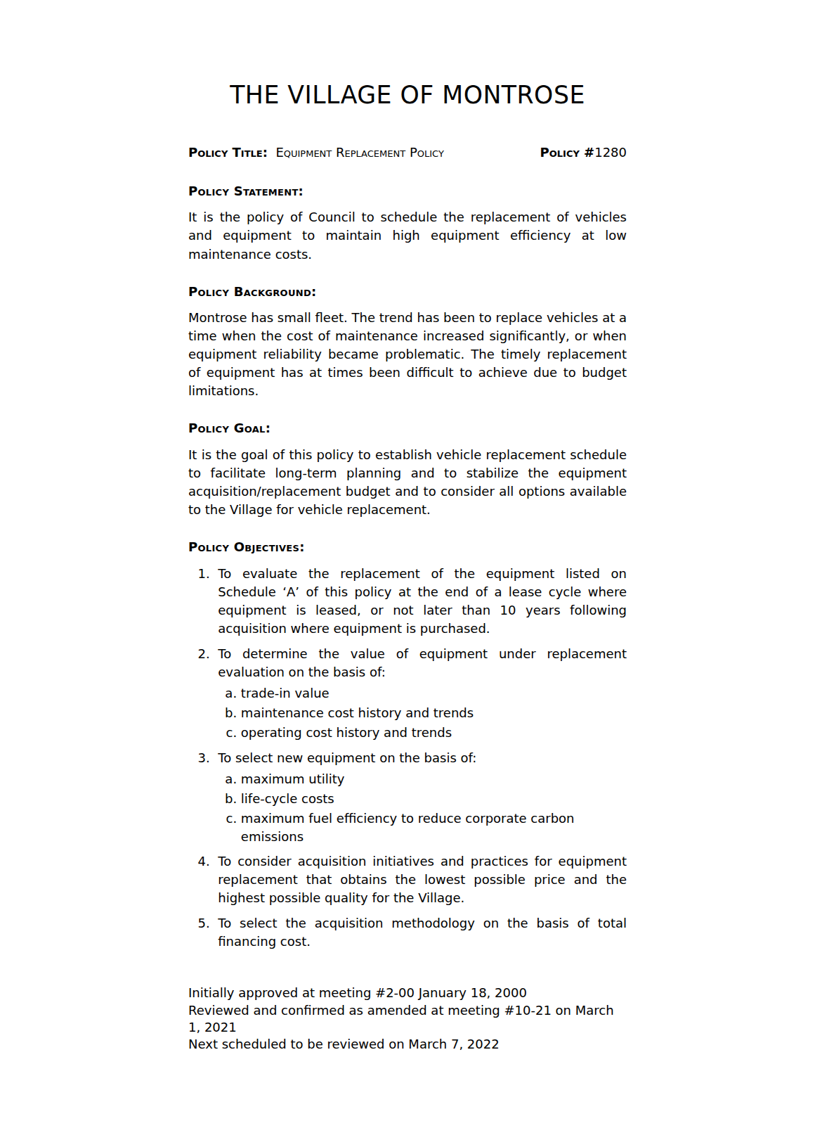THE VILLAGE OF MONTROSE
Policy Title: Equipment Replacement Policy Policy #1280
Policy Statement:
It is the policy of Council to schedule the replacement of vehicles and equipment to maintain high equipment efficiency at low maintenance costs.
Policy Background:
Montrose has small fleet. The trend has been to replace vehicles at a time when the cost of maintenance increased significantly, or when equipment reliability became problematic. The timely replacement of equipment has at times been difficult to achieve due to budget limitations.
Policy Goal:
It is the goal of this policy to establish vehicle replacement schedule to facilitate long-term planning and to stabilize the equipment acquisition/replacement budget and to consider all options available to the Village for vehicle replacement.
Policy Objectives:
To evaluate the replacement of the equipment listed on Schedule ‘A’ of this policy at the end of a lease cycle where equipment is leased, or not later than 10 years following acquisition where equipment is purchased.
To determine the value of equipment under replacement evaluation on the basis of:
trade-in value
maintenance cost history and trends
operating cost history and trends
To select new equipment on the basis of:
maximum utility
life-cycle costs
maximum fuel efficiency to reduce corporate carbon emissions
To consider acquisition initiatives and practices for equipment replacement that obtains the lowest possible price and the highest possible quality for the Village.
To select the acquisition methodology on the basis of total financing cost.
Initially approved at meeting #2-00 January 18, 2000
Reviewed and confirmed as amended at meeting #10-21 on March 1, 2021
Next scheduled to be reviewed on March 7, 2022